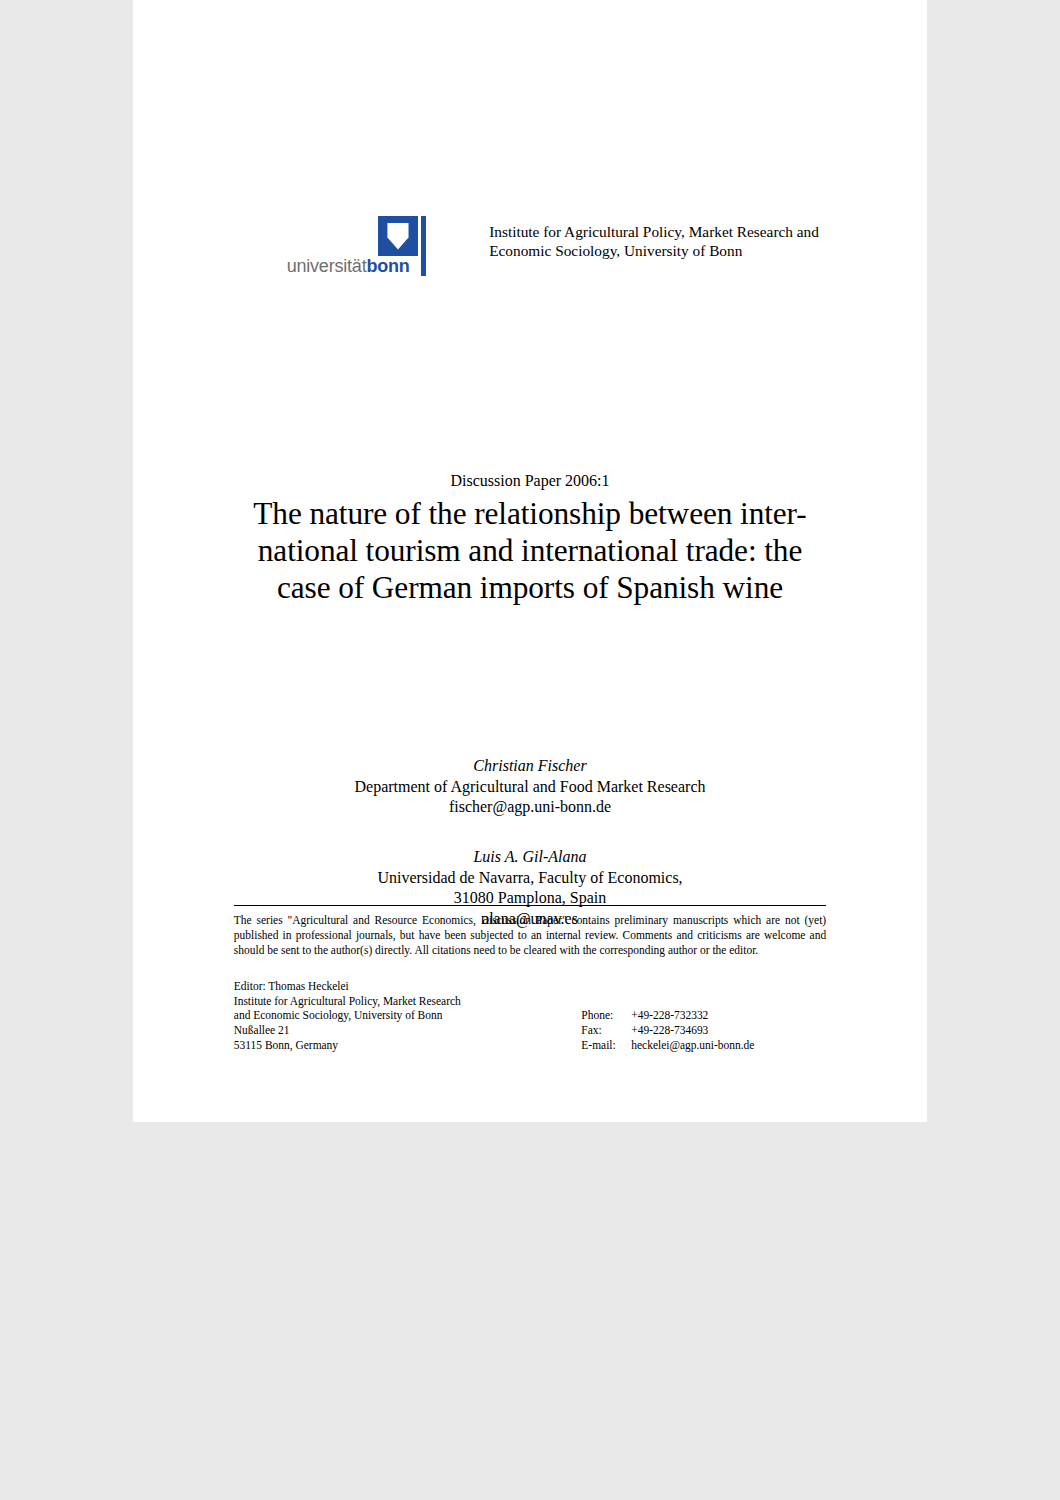universität bonn
Institute for Agricultural Policy, Market Research and
Economic Sociology, University of Bonn
Discussion Paper 2006:1
The nature of the relationship between inter-
national tourism and international trade: the
case of German imports of Spanish wine
Christian Fischer
Department of Agricultural and Food Market Research
fischer@agp.uni-bonn.de
Luis A. Gil-Alana
Universidad de Navarra, Faculty of Economics,
31080 Pamplona, Spain
alana@unav.es
The series "Agricultural and Resource Economics, Discussion Paper" contains preliminary manuscripts which are not (yet) published in professional journals, but have been subjected to an internal review. Comments and criticisms are welcome and should be sent to the author(s) directly. All citations need to be cleared with the corresponding author or the editor.
Editor: Thomas Heckelei
Institute for Agricultural Policy, Market Research
and Economic Sociology, University of Bonn
Nußallee 21
53115 Bonn, Germany
Phone:+49-228-732332
Fax:+49-228-734693
E-mail: heckelei@agp.uni-bonn.de